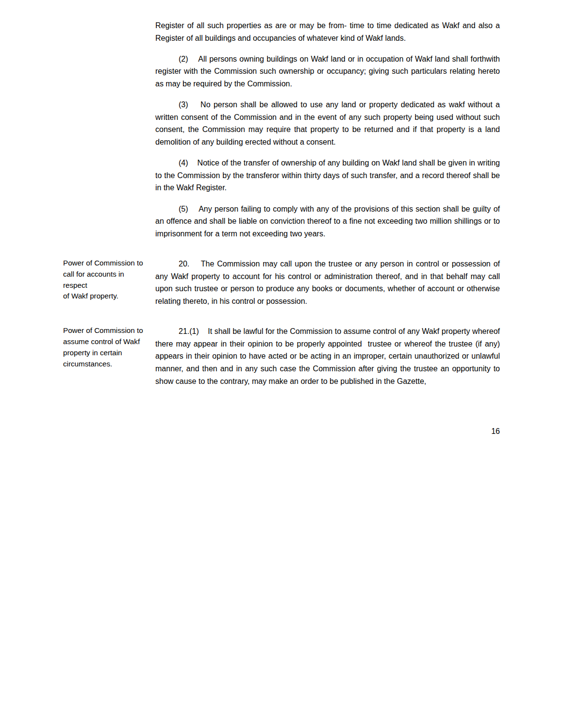Register of all such properties as are or may be from- time to time dedicated as Wakf and also a Register of all buildings and occupancies of whatever kind of Wakf lands.
(2) All persons owning buildings on Wakf land or in occupation of Wakf land shall forthwith register with the Commission such ownership or occupancy; giving such particulars relating hereto as may be required by the Commission.
(3) No person shall be allowed to use any land or property dedicated as wakf without a written consent of the Commission and in the event of any such property being used without such consent, the Commission may require that property to be returned and if that property is a land demolition of any building erected without a consent.
(4) Notice of the transfer of ownership of any building on Wakf land shall be given in writing to the Commission by the transferor within thirty days of such transfer, and a record thereof shall be in the Wakf Register.
(5) Any person failing to comply with any of the provisions of this section shall be guilty of an offence and shall be liable on conviction thereof to a fine not exceeding two million shillings or to imprisonment for a term not exceeding two years.
Power of Commission to call for accounts in respect
of Wakf property.
20. The Commission may call upon the trustee or any person in control or possession of any Wakf property to account for his control or administration thereof, and in that behalf may call upon such trustee or person to produce any books or documents, whether of account or otherwise relating thereto, in his control or possession.
Power of Commission to assume control of Wakf property in certain circumstances.
21.(1) It shall be lawful for the Commission to assume control of any Wakf property whereof there may appear in their opinion to be properly appointed trustee or whereof the trustee (if any) appears in their opinion to have acted or be acting in an improper, certain unauthorized or unlawful manner, and then and in any such case the Commission after giving the trustee an opportunity to show cause to the contrary, may make an order to be published in the Gazette,
16